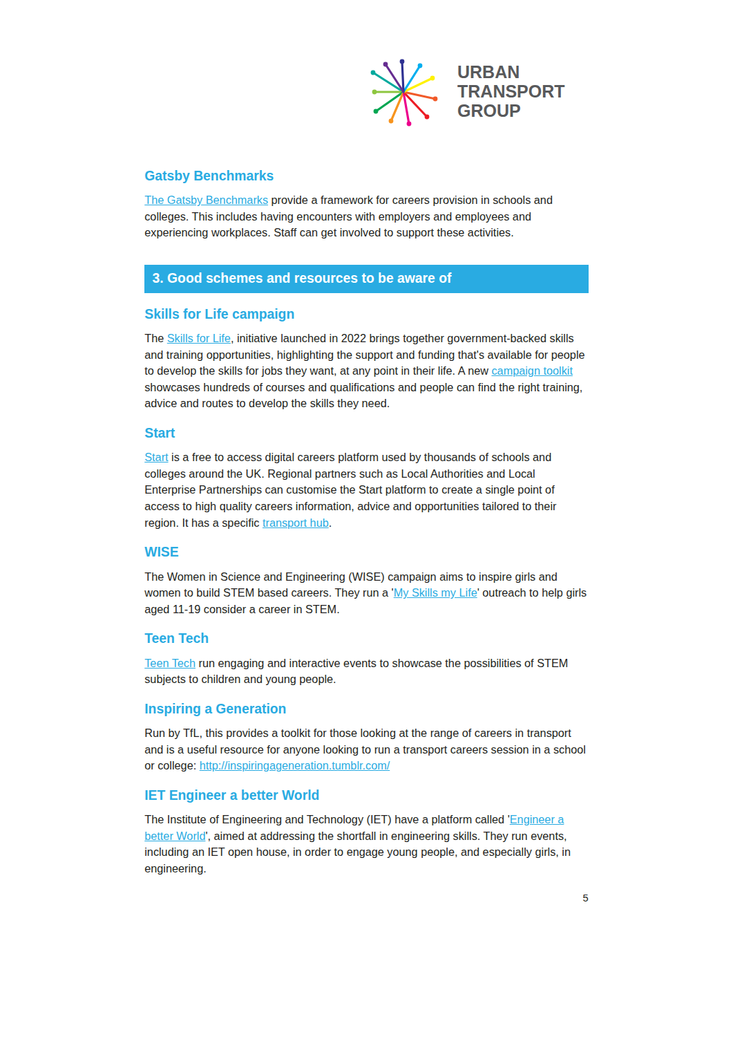URBAN TRANSPORT GROUP
Gatsby Benchmarks
The Gatsby Benchmarks provide a framework for careers provision in schools and colleges. This includes having encounters with employers and employees and experiencing workplaces. Staff can get involved to support these activities.
3. Good schemes and resources to be aware of
Skills for Life campaign
The Skills for Life, initiative launched in 2022 brings together government-backed skills and training opportunities, highlighting the support and funding that's available for people to develop the skills for jobs they want, at any point in their life. A new campaign toolkit showcases hundreds of courses and qualifications and people can find the right training, advice and routes to develop the skills they need.
Start
Start is a free to access digital careers platform used by thousands of schools and colleges around the UK. Regional partners such as Local Authorities and Local Enterprise Partnerships can customise the Start platform to create a single point of access to high quality careers information, advice and opportunities tailored to their region. It has a specific transport hub.
WISE
The Women in Science and Engineering (WISE) campaign aims to inspire girls and women to build STEM based careers. They run a 'My Skills my Life' outreach to help girls aged 11-19 consider a career in STEM.
Teen Tech
Teen Tech run engaging and interactive events to showcase the possibilities of STEM subjects to children and young people.
Inspiring a Generation
Run by TfL, this provides a toolkit for those looking at the range of careers in transport and is a useful resource for anyone looking to run a transport careers session in a school or college: http://inspiringageneration.tumblr.com/
IET Engineer a better World
The Institute of Engineering and Technology (IET) have a platform called 'Engineer a better World', aimed at addressing the shortfall in engineering skills. They run events, including an IET open house, in order to engage young people, and especially girls, in engineering.
5